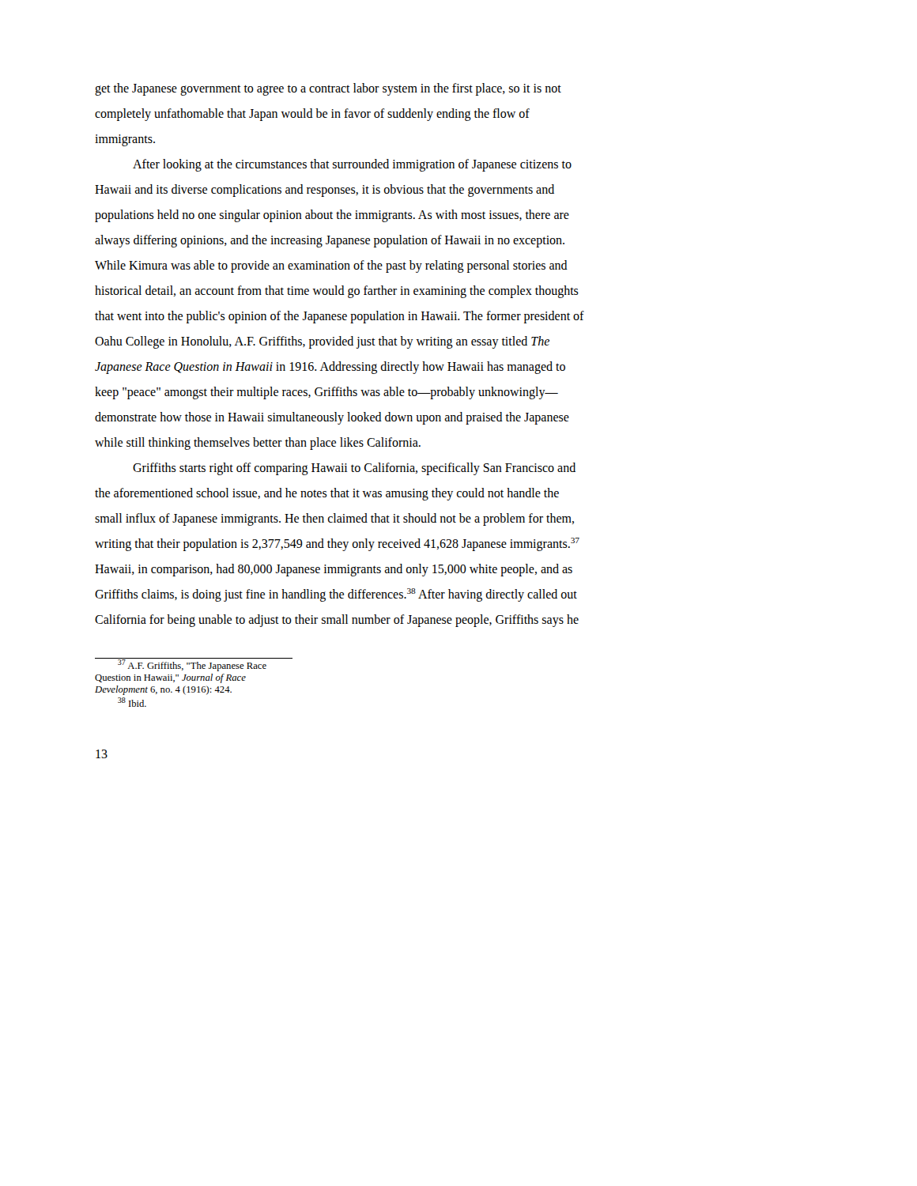get the Japanese government to agree to a contract labor system in the first place, so it is not completely unfathomable that Japan would be in favor of suddenly ending the flow of immigrants.
After looking at the circumstances that surrounded immigration of Japanese citizens to Hawaii and its diverse complications and responses, it is obvious that the governments and populations held no one singular opinion about the immigrants. As with most issues, there are always differing opinions, and the increasing Japanese population of Hawaii in no exception. While Kimura was able to provide an examination of the past by relating personal stories and historical detail, an account from that time would go farther in examining the complex thoughts that went into the public's opinion of the Japanese population in Hawaii. The former president of Oahu College in Honolulu, A.F. Griffiths, provided just that by writing an essay titled The Japanese Race Question in Hawaii in 1916. Addressing directly how Hawaii has managed to keep "peace" amongst their multiple races, Griffiths was able to—probably unknowingly—demonstrate how those in Hawaii simultaneously looked down upon and praised the Japanese while still thinking themselves better than place likes California.
Griffiths starts right off comparing Hawaii to California, specifically San Francisco and the aforementioned school issue, and he notes that it was amusing they could not handle the small influx of Japanese immigrants. He then claimed that it should not be a problem for them, writing that their population is 2,377,549 and they only received 41,628 Japanese immigrants.37 Hawaii, in comparison, had 80,000 Japanese immigrants and only 15,000 white people, and as Griffiths claims, is doing just fine in handling the differences.38 After having directly called out California for being unable to adjust to their small number of Japanese people, Griffiths says he
37 A.F. Griffiths, "The Japanese Race Question in Hawaii," Journal of Race Development 6, no. 4 (1916): 424.
38 Ibid.
13